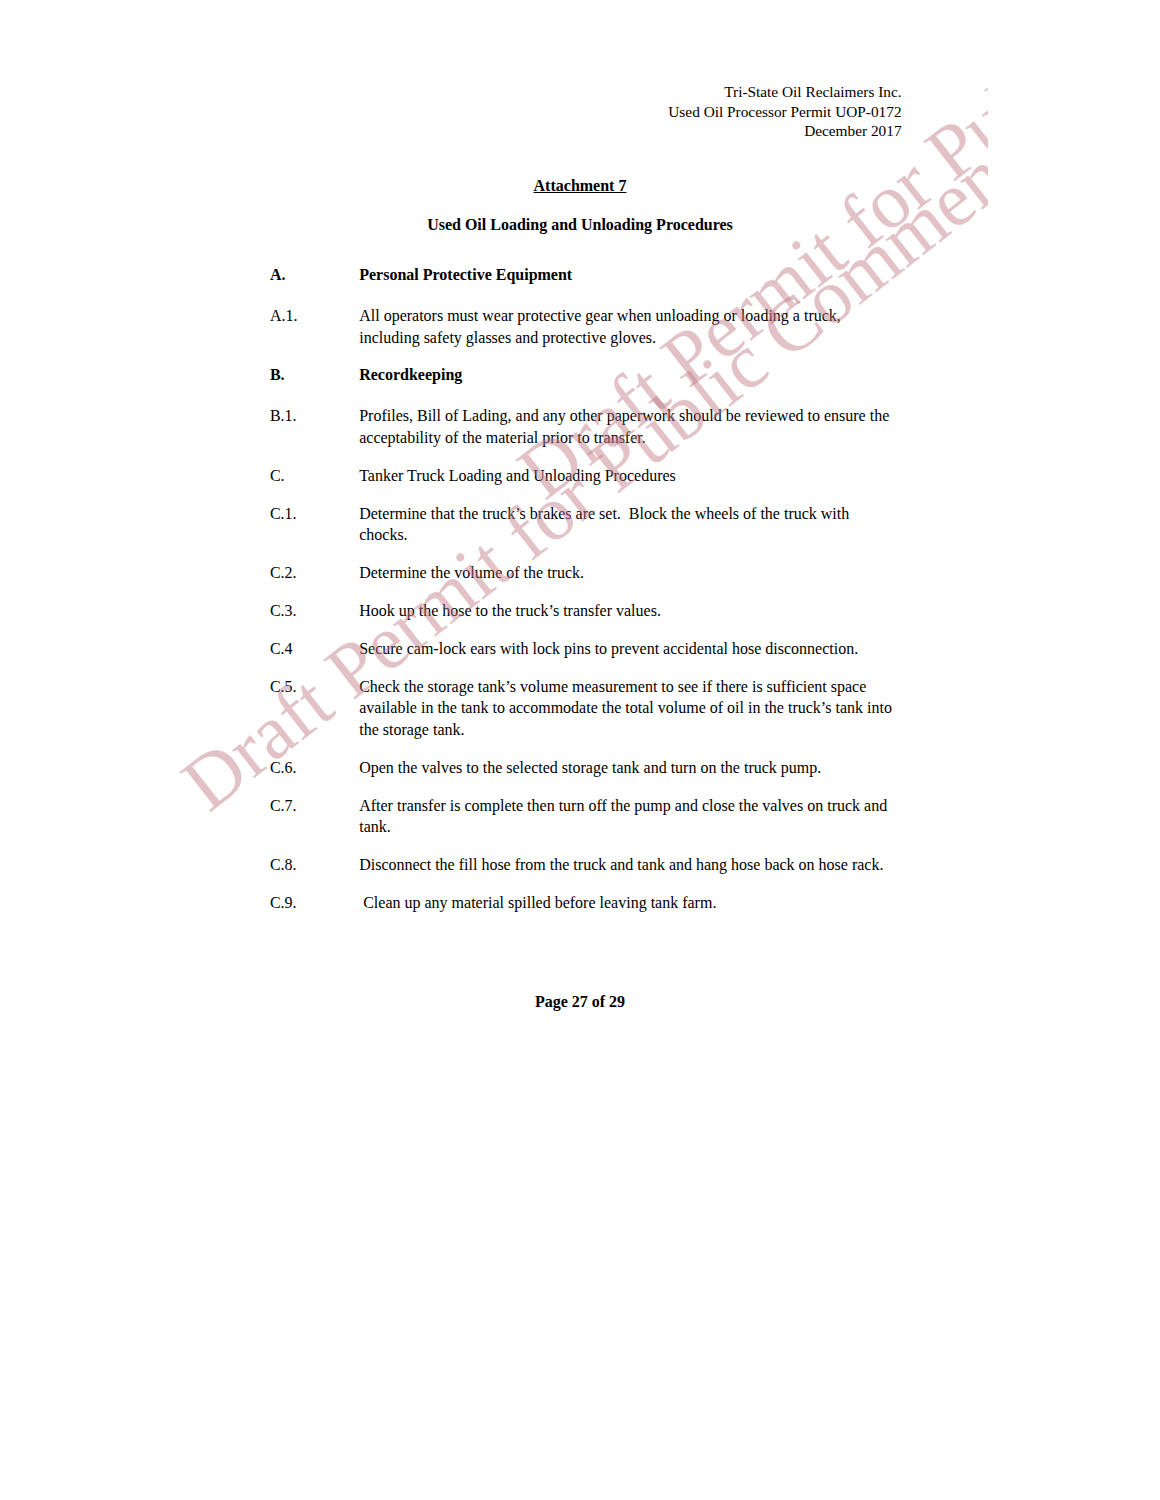Tri-State Oil Reclaimers Inc.
Used Oil Processor Permit UOP-0172
December 2017
Attachment 7
Used Oil Loading and Unloading Procedures
A.
Personal Protective Equipment
A.1.
All operators must wear protective gear when unloading or loading a truck, including safety glasses and protective gloves.
B.
Recordkeeping
B.1.
Profiles, Bill of Lading, and any other paperwork should be reviewed to ensure the acceptability of the material prior to transfer.
C.
Tanker Truck Loading and Unloading Procedures
C.1.
Determine that the truck’s brakes are set. Block the wheels of the truck with chocks.
C.2.
Determine the volume of the truck.
C.3.
Hook up the hose to the truck’s transfer values.
C.4
Secure cam-lock ears with lock pins to prevent accidental hose disconnection.
C.5.
Check the storage tank’s volume measurement to see if there is sufficient space available in the tank to accommodate the total volume of oil in the truck’s tank into the storage tank.
C.6.
Open the valves to the selected storage tank and turn on the truck pump.
C.7.
After transfer is complete then turn off the pump and close the valves on truck and tank.
C.8.
Disconnect the fill hose from the truck and tank and hang hose back on hose rack.
C.9.
Clean up any material spilled before leaving tank farm.
Draft Permit for Public Comment Draft Permit for Public Comment
Page 27 of 29